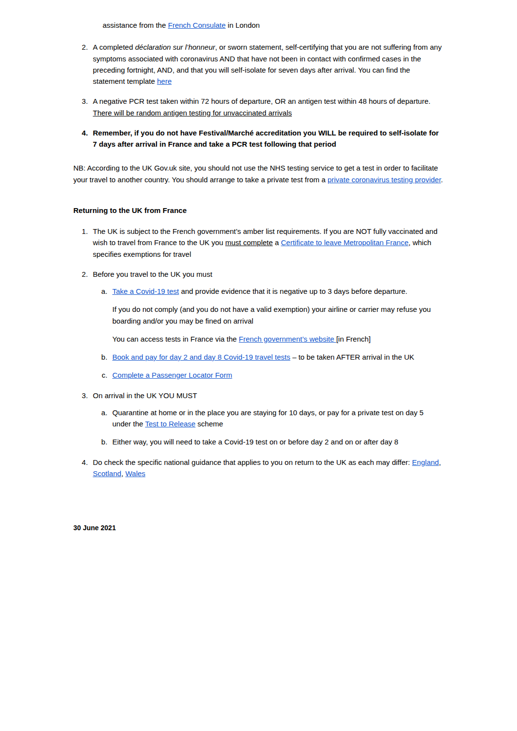assistance from the French Consulate in London
A completed déclaration sur l’honneur, or sworn statement, self-certifying that you are not suffering from any symptoms associated with coronavirus AND that have not been in contact with confirmed cases in the preceding fortnight, AND, and that you will self-isolate for seven days after arrival. You can find the statement template here
A negative PCR test taken within 72 hours of departure, OR an antigen test within 48 hours of departure. There will be random antigen testing for unvaccinated arrivals
Remember, if you do not have Festival/Marché accreditation you WILL be required to self-isolate for 7 days after arrival in France and take a PCR test following that period
NB: According to the UK Gov.uk site, you should not use the NHS testing service to get a test in order to facilitate your travel to another country. You should arrange to take a private test from a private coronavirus testing provider.
Returning to the UK from France
The UK is subject to the French government’s amber list requirements. If you are NOT fully vaccinated and wish to travel from France to the UK you must complete a Certificate to leave Metropolitan France, which specifies exemptions for travel
Before you travel to the UK you must
Take a Covid-19 test and provide evidence that it is negative up to 3 days before departure.
If you do not comply (and you do not have a valid exemption) your airline or carrier may refuse you boarding and/or you may be fined on arrival
You can access tests in France via the French government’s website [in French]
Book and pay for day 2 and day 8 Covid-19 travel tests – to be taken AFTER arrival in the UK
Complete a Passenger Locator Form
On arrival in the UK YOU MUST
Quarantine at home or in the place you are staying for 10 days, or pay for a private test on day 5 under the Test to Release scheme
Either way, you will need to take a Covid-19 test on or before day 2 and on or after day 8
Do check the specific national guidance that applies to you on return to the UK as each may differ: England, Scotland, Wales
30 June 2021